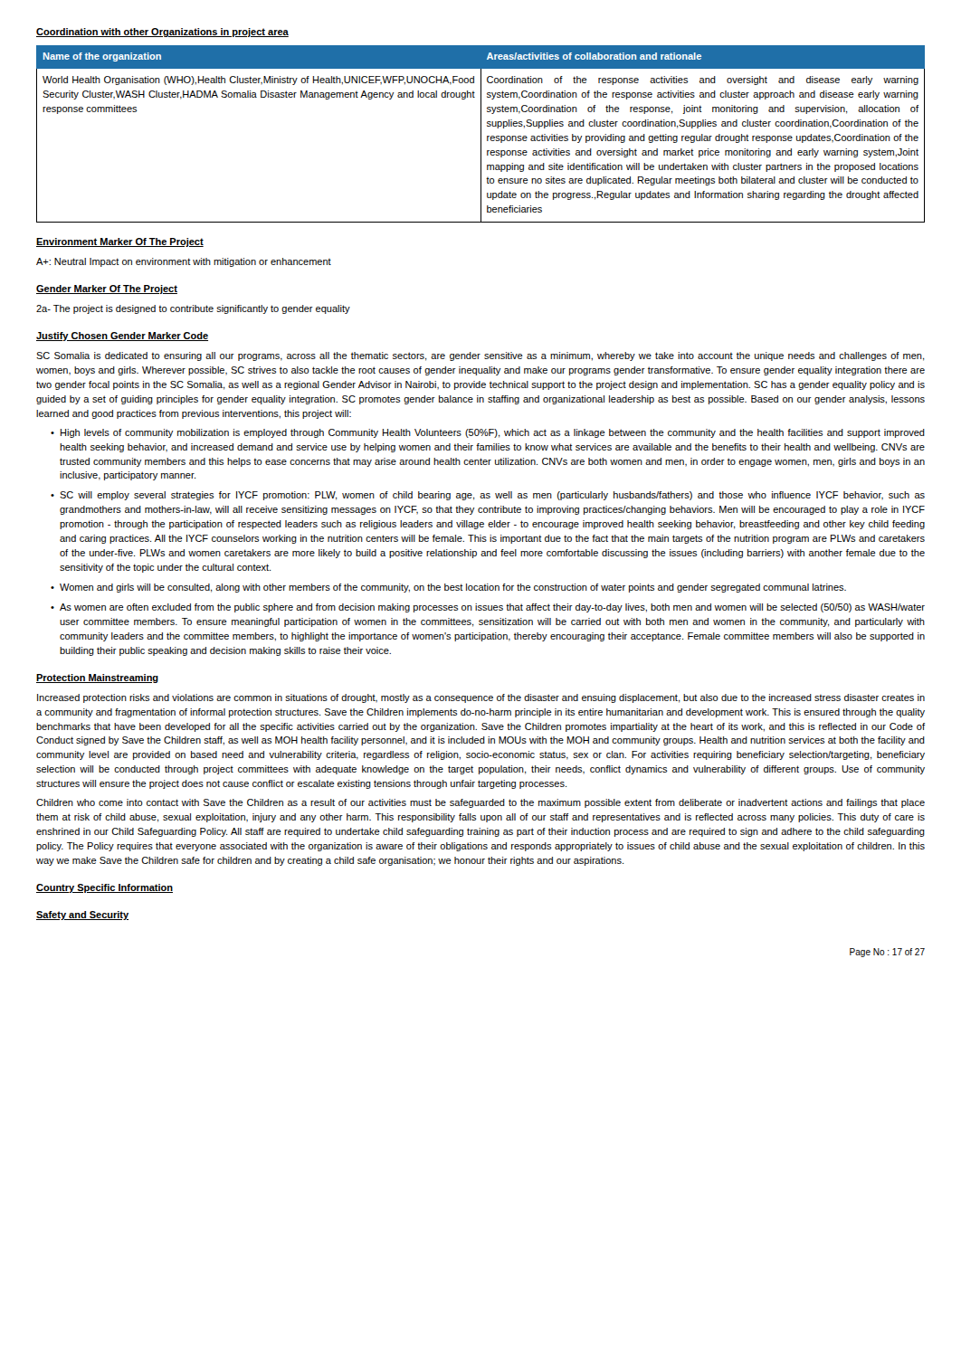Coordination with other Organizations in project area
| Name of the organization | Areas/activities of collaboration and rationale |
| --- | --- |
| World Health Organisation (WHO),Health Cluster,Ministry of Health,UNICEF,WFP,UNOCHA,Food Security Cluster,WASH Cluster,HADMA Somalia Disaster Management Agency and local drought response committees | Coordination of the response activities and oversight and disease early warning system,Coordination of the response activities and cluster approach and disease early warning system,Coordination of the response, joint monitoring and supervision, allocation of supplies,Supplies and cluster coordination,Supplies and cluster coordination,Coordination of the response activities by providing and getting regular drought response updates,Coordination of the response activities and oversight and market price monitoring and early warning system,Joint mapping and site identification will be undertaken with cluster partners in the proposed locations to ensure no sites are duplicated. Regular meetings both bilateral and cluster will be conducted to update on the progress.,Regular updates and Information sharing regarding the drought affected beneficiaries |
Environment Marker Of The Project
A+: Neutral Impact on environment with mitigation or enhancement
Gender Marker Of The Project
2a- The project is designed to contribute significantly to gender equality
Justify Chosen Gender Marker Code
SC Somalia is dedicated to ensuring all our programs, across all the thematic sectors, are gender sensitive as a minimum, whereby we take into account the unique needs and challenges of men, women, boys and girls. Wherever possible, SC strives to also tackle the root causes of gender inequality and make our programs gender transformative. To ensure gender equality integration there are two gender focal points in the SC Somalia, as well as a regional Gender Advisor in Nairobi, to provide technical support to the project design and implementation. SC has a gender equality policy and is guided by a set of guiding principles for gender equality integration. SC promotes gender balance in staffing and organizational leadership as best as possible. Based on our gender analysis, lessons learned and good practices from previous interventions, this project will:
High levels of community mobilization is employed through Community Health Volunteers (50%F), which act as a linkage between the community and the health facilities and support improved health seeking behavior, and increased demand and service use by helping women and their families to know what services are available and the benefits to their health and wellbeing. CNVs are trusted community members and this helps to ease concerns that may arise around health center utilization. CNVs are both women and men, in order to engage women, men, girls and boys in an inclusive, participatory manner.
SC will employ several strategies for IYCF promotion: PLW, women of child bearing age, as well as men (particularly husbands/fathers) and those who influence IYCF behavior, such as grandmothers and mothers-in-law, will all receive sensitizing messages on IYCF, so that they contribute to improving practices/changing behaviors. Men will be encouraged to play a role in IYCF promotion - through the participation of respected leaders such as religious leaders and village elder - to encourage improved health seeking behavior, breastfeeding and other key child feeding and caring practices. All the IYCF counselors working in the nutrition centers will be female. This is important due to the fact that the main targets of the nutrition program are PLWs and caretakers of the under-five. PLWs and women caretakers are more likely to build a positive relationship and feel more comfortable discussing the issues (including barriers) with another female due to the sensitivity of the topic under the cultural context.
Women and girls will be consulted, along with other members of the community, on the best location for the construction of water points and gender segregated communal latrines.
As women are often excluded from the public sphere and from decision making processes on issues that affect their day-to-day lives, both men and women will be selected (50/50) as WASH/water user committee members. To ensure meaningful participation of women in the committees, sensitization will be carried out with both men and women in the community, and particularly with community leaders and the committee members, to highlight the importance of women's participation, thereby encouraging their acceptance. Female committee members will also be supported in building their public speaking and decision making skills to raise their voice.
Protection Mainstreaming
Increased protection risks and violations are common in situations of drought, mostly as a consequence of the disaster and ensuing displacement, but also due to the increased stress disaster creates in a community and fragmentation of informal protection structures. Save the Children implements do-no-harm principle in its entire humanitarian and development work. This is ensured through the quality benchmarks that have been developed for all the specific activities carried out by the organization. Save the Children promotes impartiality at the heart of its work, and this is reflected in our Code of Conduct signed by Save the Children staff, as well as MOH health facility personnel, and it is included in MOUs with the MOH and community groups. Health and nutrition services at both the facility and community level are provided on based need and vulnerability criteria, regardless of religion, socio-economic status, sex or clan. For activities requiring beneficiary selection/targeting, beneficiary selection will be conducted through project committees with adequate knowledge on the target population, their needs, conflict dynamics and vulnerability of different groups. Use of community structures will ensure the project does not cause conflict or escalate existing tensions through unfair targeting processes.
Children who come into contact with Save the Children as a result of our activities must be safeguarded to the maximum possible extent from deliberate or inadvertent actions and failings that place them at risk of child abuse, sexual exploitation, injury and any other harm. This responsibility falls upon all of our staff and representatives and is reflected across many policies. This duty of care is enshrined in our Child Safeguarding Policy. All staff are required to undertake child safeguarding training as part of their induction process and are required to sign and adhere to the child safeguarding policy. The Policy requires that everyone associated with the organization is aware of their obligations and responds appropriately to issues of child abuse and the sexual exploitation of children. In this way we make Save the Children safe for children and by creating a child safe organisation; we honour their rights and our aspirations.
Country Specific Information
Safety and Security
Page No : 17 of 27